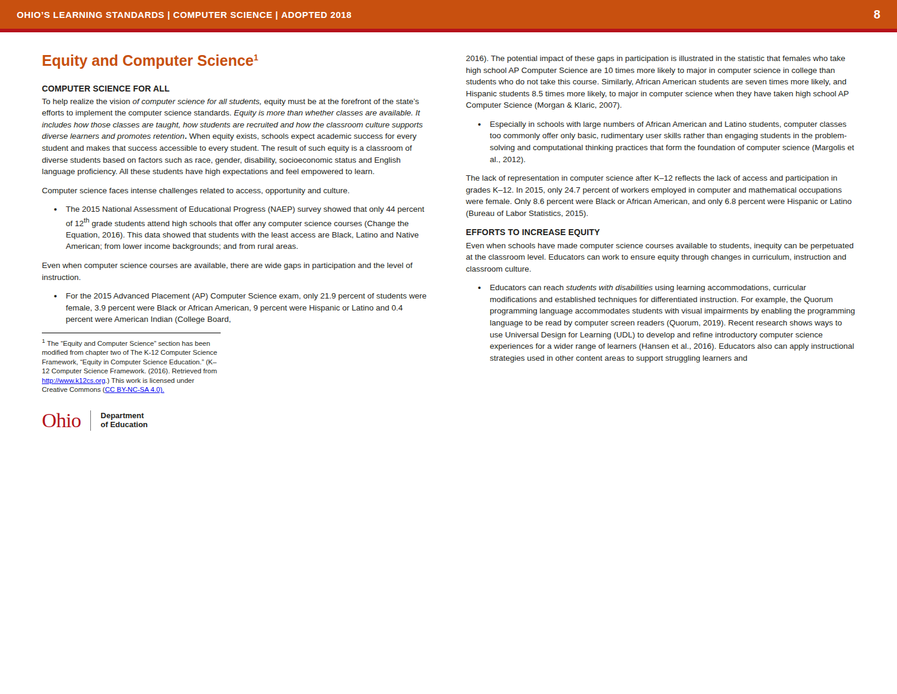Ohio’s Learning Standards | Computer Science | Adopted 2018
8
Equity and Computer Science1
COMPUTER SCIENCE FOR ALL
To help realize the vision of computer science for all students, equity must be at the forefront of the state’s efforts to implement the computer science standards. Equity is more than whether classes are available. It includes how those classes are taught, how students are recruited and how the classroom culture supports diverse learners and promotes retention. When equity exists, schools expect academic success for every student and makes that success accessible to every student. The result of such equity is a classroom of diverse students based on factors such as race, gender, disability, socioeconomic status and English language proficiency. All these students have high expectations and feel empowered to learn.
Computer science faces intense challenges related to access, opportunity and culture.
The 2015 National Assessment of Educational Progress (NAEP) survey showed that only 44 percent of 12th grade students attend high schools that offer any computer science courses (Change the Equation, 2016). This data showed that students with the least access are Black, Latino and Native American; from lower income backgrounds; and from rural areas.
Even when computer science courses are available, there are wide gaps in participation and the level of instruction.
For the 2015 Advanced Placement (AP) Computer Science exam, only 21.9 percent of students were female, 3.9 percent were Black or African American, 9 percent were Hispanic or Latino and 0.4 percent were American Indian (College Board,
1 The “Equity and Computer Science” section has been modified from chapter two of The K-12 Computer Science Framework, “Equity in Computer Science Education.” (K–12 Computer Science Framework. (2016). Retrieved from http://www.k12cs.org.) This work is licensed under Creative Commons (CC BY-NC-SA 4.0).
2016). The potential impact of these gaps in participation is illustrated in the statistic that females who take high school AP Computer Science are 10 times more likely to major in computer science in college than students who do not take this course. Similarly, African American students are seven times more likely, and Hispanic students 8.5 times more likely, to major in computer science when they have taken high school AP Computer Science (Morgan & Klaric, 2007).
Especially in schools with large numbers of African American and Latino students, computer classes too commonly offer only basic, rudimentary user skills rather than engaging students in the problem-solving and computational thinking practices that form the foundation of computer science (Margolis et al., 2012).
The lack of representation in computer science after K–12 reflects the lack of access and participation in grades K–12. In 2015, only 24.7 percent of workers employed in computer and mathematical occupations were female. Only 8.6 percent were Black or African American, and only 6.8 percent were Hispanic or Latino (Bureau of Labor Statistics, 2015).
EFFORTS TO INCREASE EQUITY
Even when schools have made computer science courses available to students, inequity can be perpetuated at the classroom level. Educators can work to ensure equity through changes in curriculum, instruction and classroom culture.
Educators can reach students with disabilities using learning accommodations, curricular modifications and established techniques for differentiated instruction. For example, the Quorum programming language accommodates students with visual impairments by enabling the programming language to be read by computer screen readers (Quorum, 2019). Recent research shows ways to use Universal Design for Learning (UDL) to develop and refine introductory computer science experiences for a wider range of learners (Hansen et al., 2016). Educators also can apply instructional strategies used in other content areas to support struggling learners and
Ohio
Department
of Education